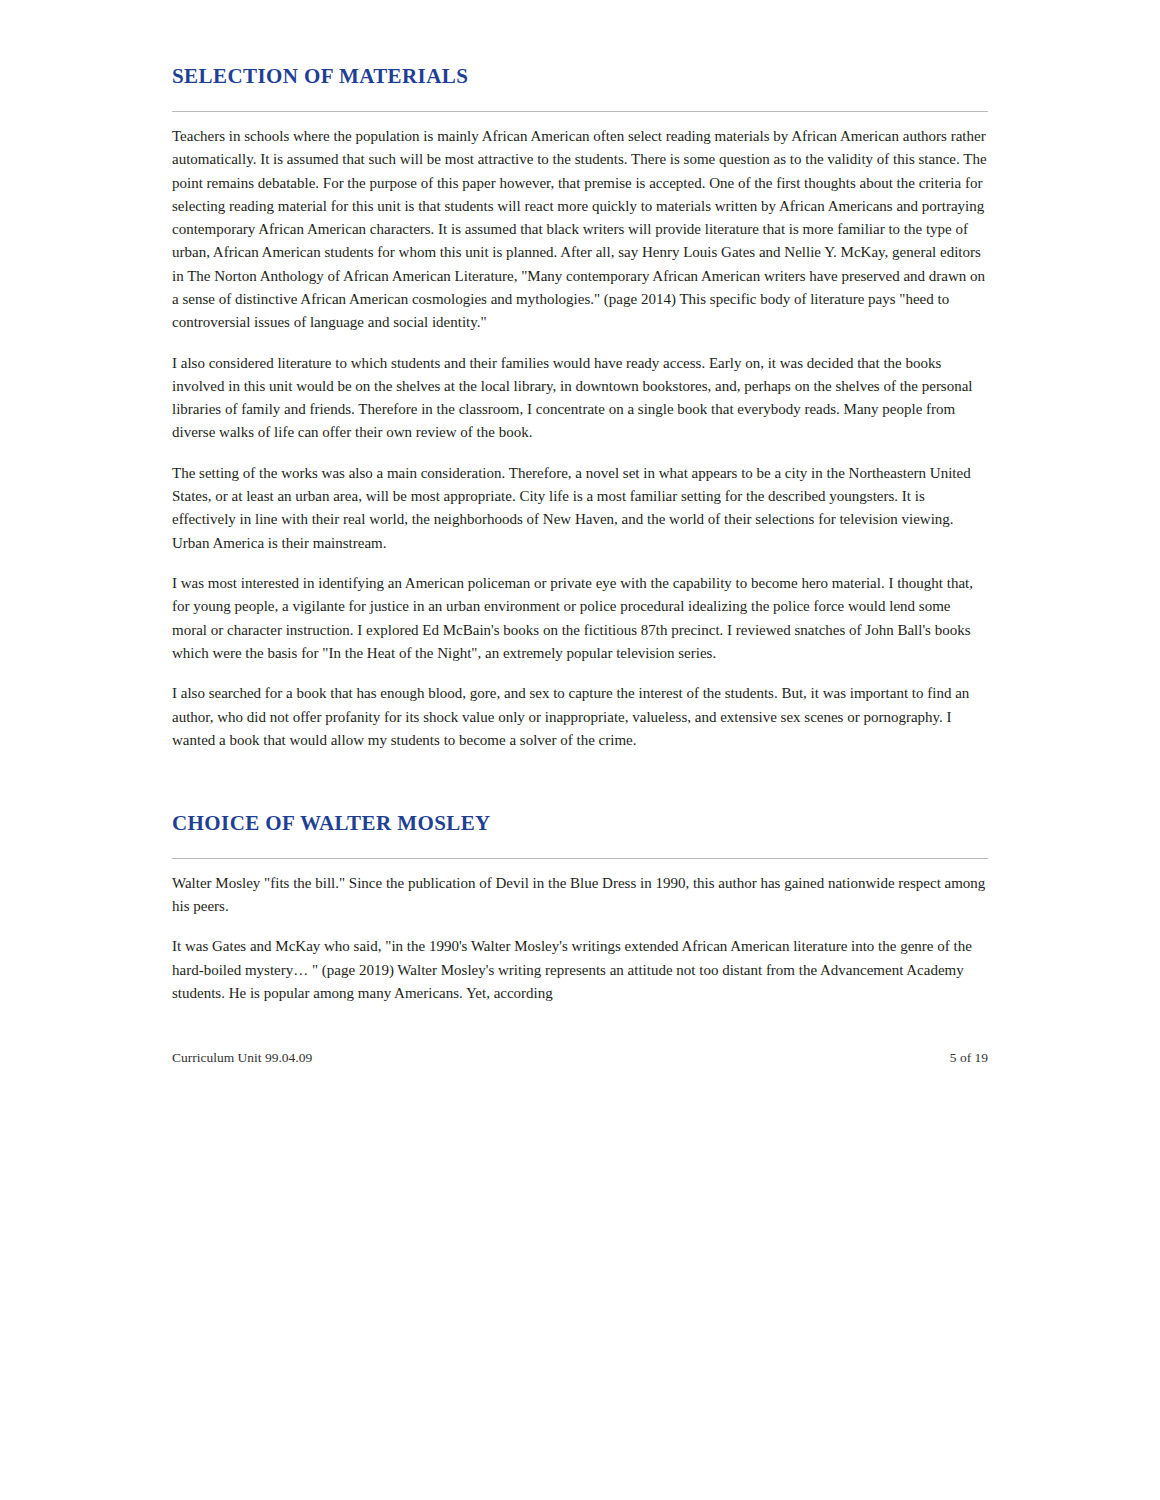SELECTION OF MATERIALS
Teachers in schools where the population is mainly African American often select reading materials by African American authors rather automatically. It is assumed that such will be most attractive to the students. There is some question as to the validity of this stance. The point remains debatable. For the purpose of this paper however, that premise is accepted. One of the first thoughts about the criteria for selecting reading material for this unit is that students will react more quickly to materials written by African Americans and portraying contemporary African American characters. It is assumed that black writers will provide literature that is more familiar to the type of urban, African American students for whom this unit is planned. After all, say Henry Louis Gates and Nellie Y. McKay, general editors in The Norton Anthology of African American Literature, "Many contemporary African American writers have preserved and drawn on a sense of distinctive African American cosmologies and mythologies." (page 2014) This specific body of literature pays "heed to controversial issues of language and social identity."
I also considered literature to which students and their families would have ready access. Early on, it was decided that the books involved in this unit would be on the shelves at the local library, in downtown bookstores, and, perhaps on the shelves of the personal libraries of family and friends. Therefore in the classroom, I concentrate on a single book that everybody reads. Many people from diverse walks of life can offer their own review of the book.
The setting of the works was also a main consideration. Therefore, a novel set in what appears to be a city in the Northeastern United States, or at least an urban area, will be most appropriate. City life is a most familiar setting for the described youngsters. It is effectively in line with their real world, the neighborhoods of New Haven, and the world of their selections for television viewing. Urban America is their mainstream.
I was most interested in identifying an American policeman or private eye with the capability to become hero material. I thought that, for young people, a vigilante for justice in an urban environment or police procedural idealizing the police force would lend some moral or character instruction. I explored Ed McBain's books on the fictitious 87th precinct. I reviewed snatches of John Ball's books which were the basis for "In the Heat of the Night", an extremely popular television series.
I also searched for a book that has enough blood, gore, and sex to capture the interest of the students. But, it was important to find an author, who did not offer profanity for its shock value only or inappropriate, valueless, and extensive sex scenes or pornography. I wanted a book that would allow my students to become a solver of the crime.
CHOICE OF WALTER MOSLEY
Walter Mosley "fits the bill." Since the publication of Devil in the Blue Dress in 1990, this author has gained nationwide respect among his peers.
It was Gates and McKay who said, "in the 1990's Walter Mosley's writings extended African American literature into the genre of the hard-boiled mystery… " (page 2019) Walter Mosley's writing represents an attitude not too distant from the Advancement Academy students. He is popular among many Americans. Yet, according
Curriculum Unit 99.04.09 5 of 19